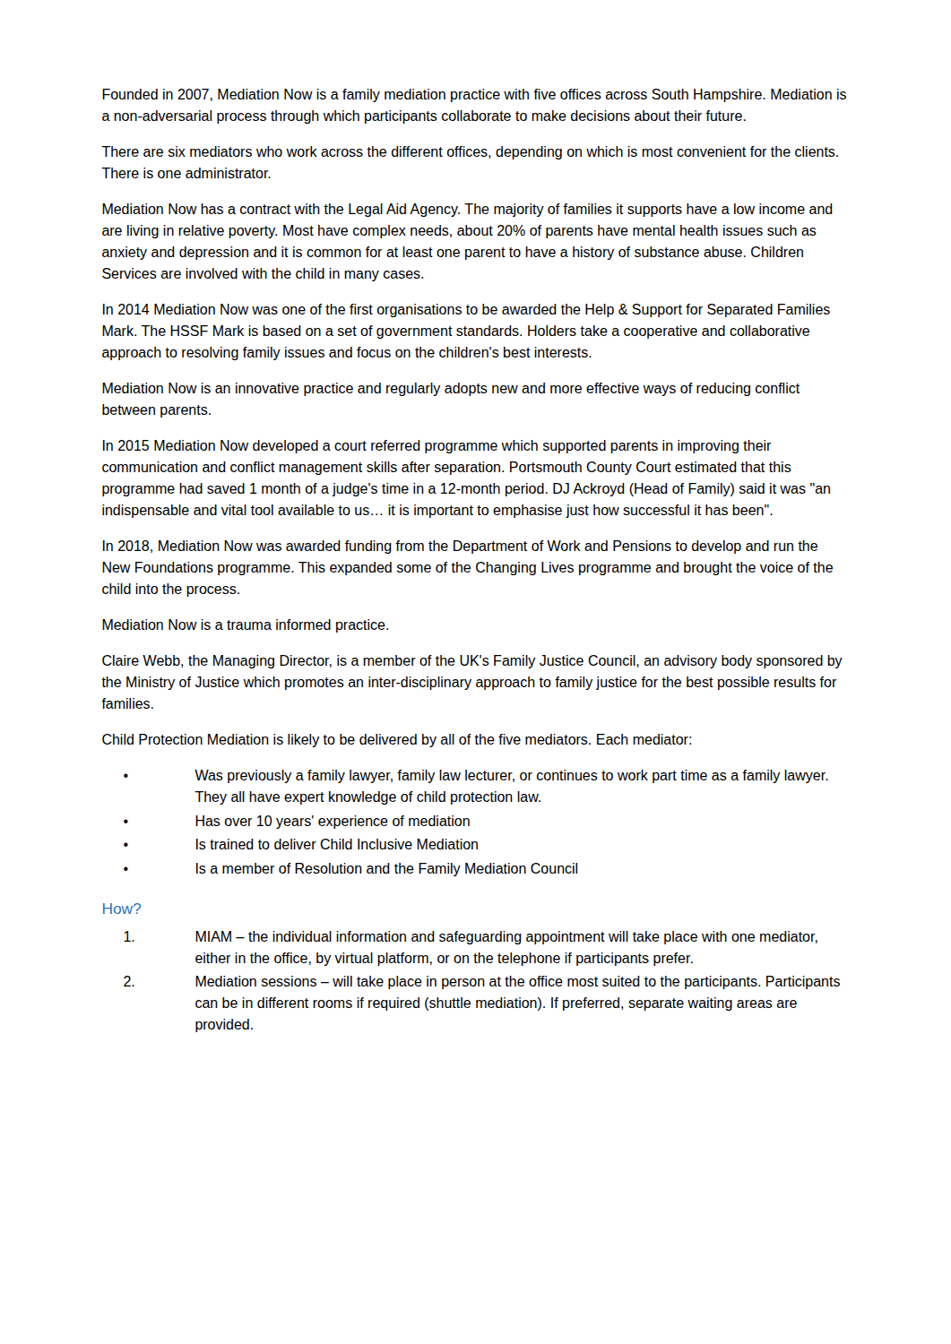Founded in 2007, Mediation Now is a family mediation practice with five offices across South Hampshire. Mediation is a non-adversarial process through which participants collaborate to make decisions about their future.
There are six mediators who work across the different offices, depending on which is most convenient for the clients. There is one administrator.
Mediation Now has a contract with the Legal Aid Agency. The majority of families it supports have a low income and are living in relative poverty. Most have complex needs, about 20% of parents have mental health issues such as anxiety and depression and it is common for at least one parent to have a history of substance abuse. Children Services are involved with the child in many cases.
In 2014 Mediation Now was one of the first organisations to be awarded the Help & Support for Separated Families Mark. The HSSF Mark is based on a set of government standards. Holders take a cooperative and collaborative approach to resolving family issues and focus on the children's best interests.
Mediation Now is an innovative practice and regularly adopts new and more effective ways of reducing conflict between parents.
In 2015 Mediation Now developed a court referred programme which supported parents in improving their communication and conflict management skills after separation. Portsmouth County Court estimated that this programme had saved 1 month of a judge's time in a 12-month period. DJ Ackroyd (Head of Family) said it was "an indispensable and vital tool available to us… it is important to emphasise just how successful it has been".
In 2018, Mediation Now was awarded funding from the Department of Work and Pensions to develop and run the New Foundations programme. This expanded some of the Changing Lives programme and brought the voice of the child into the process.
Mediation Now is a trauma informed practice.
Claire Webb, the Managing Director, is a member of the UK's Family Justice Council, an advisory body sponsored by the Ministry of Justice which promotes an inter-disciplinary approach to family justice for the best possible results for families.
Child Protection Mediation is likely to be delivered by all of the five mediators. Each mediator:
Was previously a family lawyer, family law lecturer, or continues to work part time as a family lawyer. They all have expert knowledge of child protection law.
Has over 10 years' experience of mediation
Is trained to deliver Child Inclusive Mediation
Is a member of Resolution and the Family Mediation Council
How?
MIAM – the individual information and safeguarding appointment will take place with one mediator, either in the office, by virtual platform, or on the telephone if participants prefer.
Mediation sessions – will take place in person at the office most suited to the participants. Participants can be in different rooms if required (shuttle mediation). If preferred, separate waiting areas are provided.